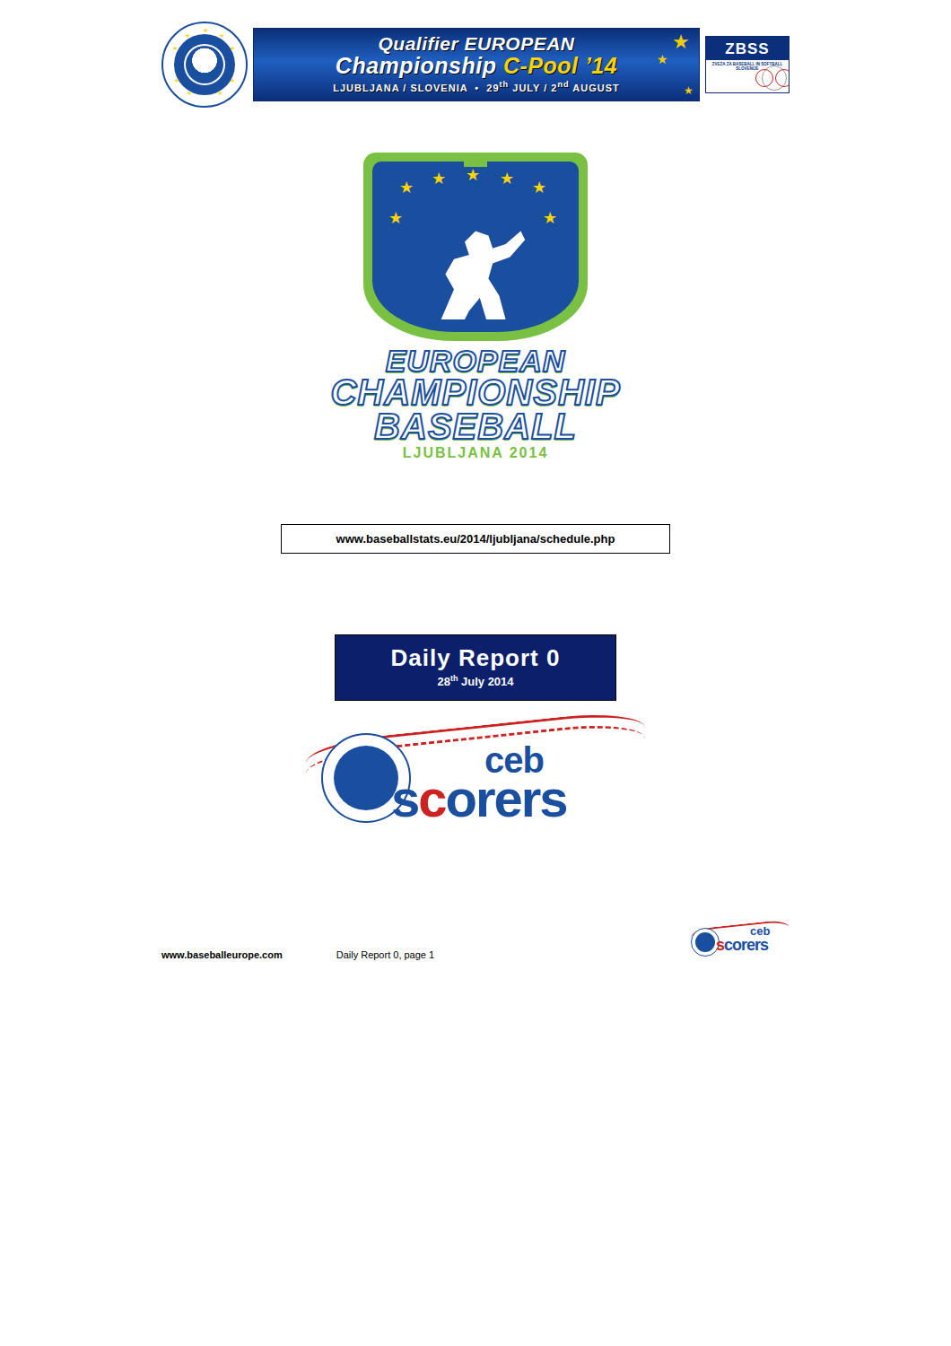★ ★ ★ ★ ★ ★ ★ ★ ★
★ ★ ★
Qualifier EUROPEAN
Championship C-Pool ’14
LJUBLJANA / SLOVENIA • 29th JULY / 2nd AUGUST
ZBSS
ZVEZA ZA BASEBALL IN SOFTBALL SLOVENIJE
★ ★ ★ ★ ★ ★ ★
EUROPEAN
CHAMPIONSHIP
BASEBALL
LJUBLJANA 2014
www.baseballstats.eu/2014/ljubljana/schedule.php
Daily Report 0
28th July 2014
ceb
scorers
www.baseballeurope.com
Daily Report 0, page 1
ceb
scorers